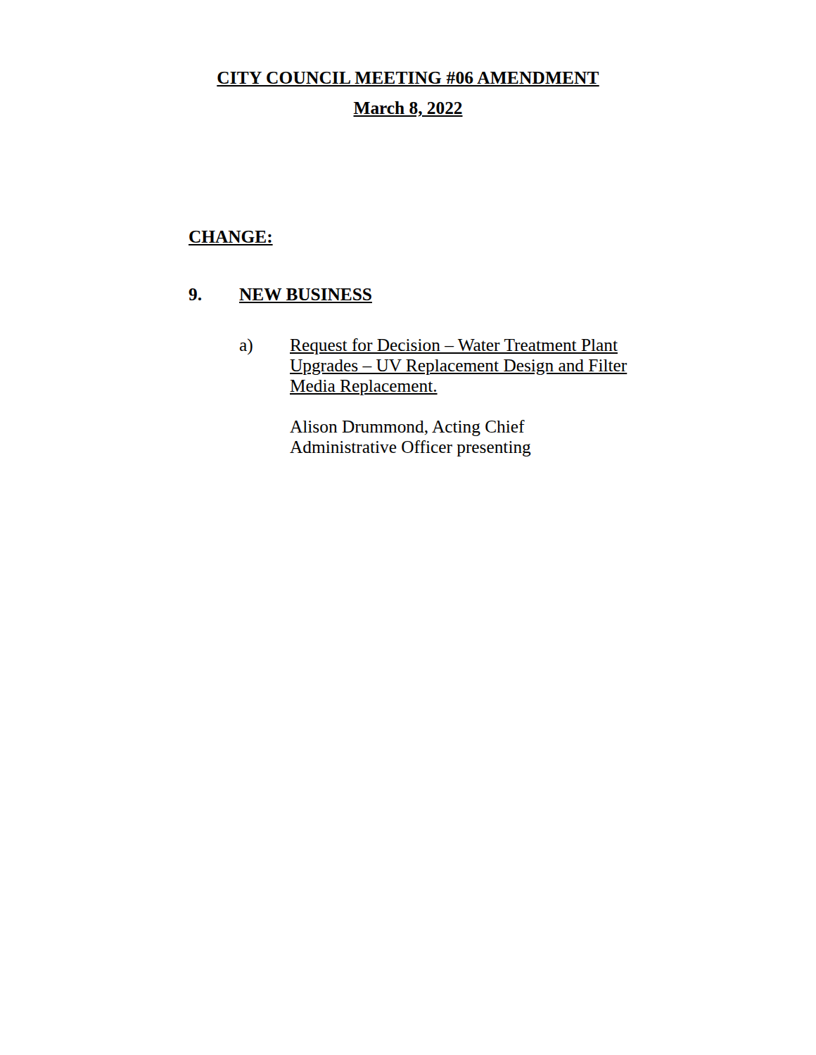CITY COUNCIL MEETING #06 AMENDMENT
March 8, 2022
CHANGE:
9.
NEW BUSINESS
a)
Request for Decision – Water Treatment Plant Upgrades – UV Replacement Design and Filter Media Replacement.
Alison Drummond, Acting Chief Administrative Officer presenting